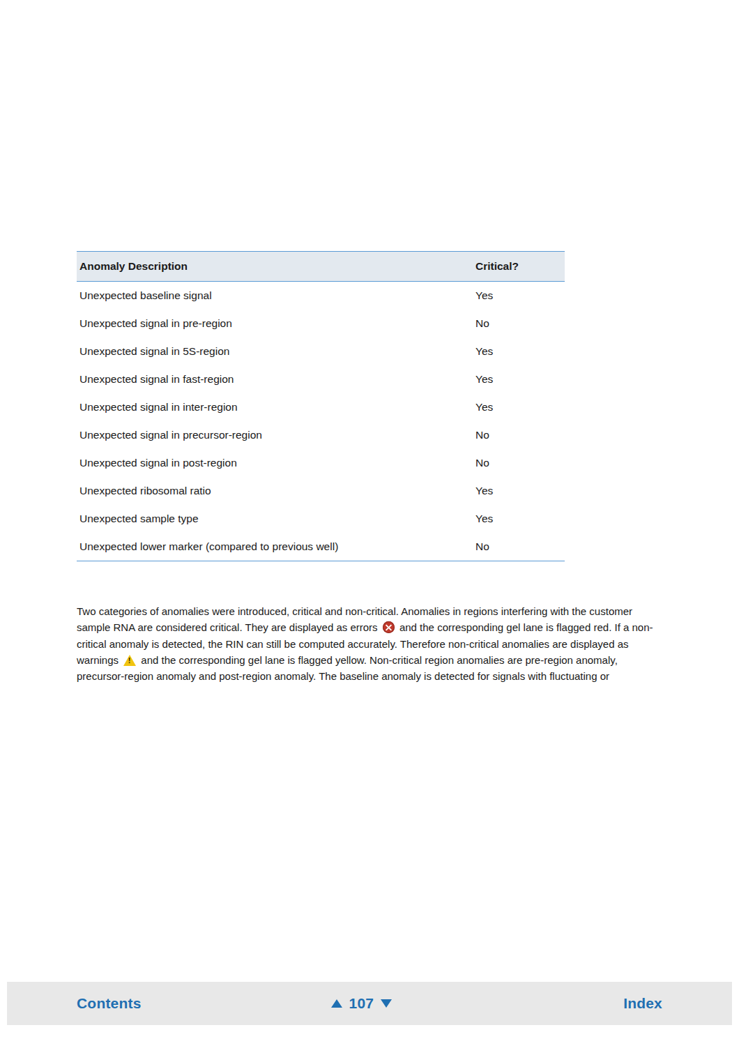| Anomaly Description | Critical? |
| --- | --- |
| Unexpected baseline signal | Yes |
| Unexpected signal in pre-region | No |
| Unexpected signal in 5S-region | Yes |
| Unexpected signal in fast-region | Yes |
| Unexpected signal in inter-region | Yes |
| Unexpected signal in precursor-region | No |
| Unexpected signal in post-region | No |
| Unexpected ribosomal ratio | Yes |
| Unexpected sample type | Yes |
| Unexpected lower marker (compared to previous well) | No |
Two categories of anomalies were introduced, critical and non-critical. Anomalies in regions interfering with the customer sample RNA are considered critical. They are displayed as errors and the corresponding gel lane is flagged red. If a non-critical anomaly is detected, the RIN can still be computed accurately. Therefore non-critical anomalies are displayed as warnings and the corresponding gel lane is flagged yellow. Non-critical region anomalies are pre-region anomaly, precursor-region anomaly and post-region anomaly. The baseline anomaly is detected for signals with fluctuating or
Contents
107
Index